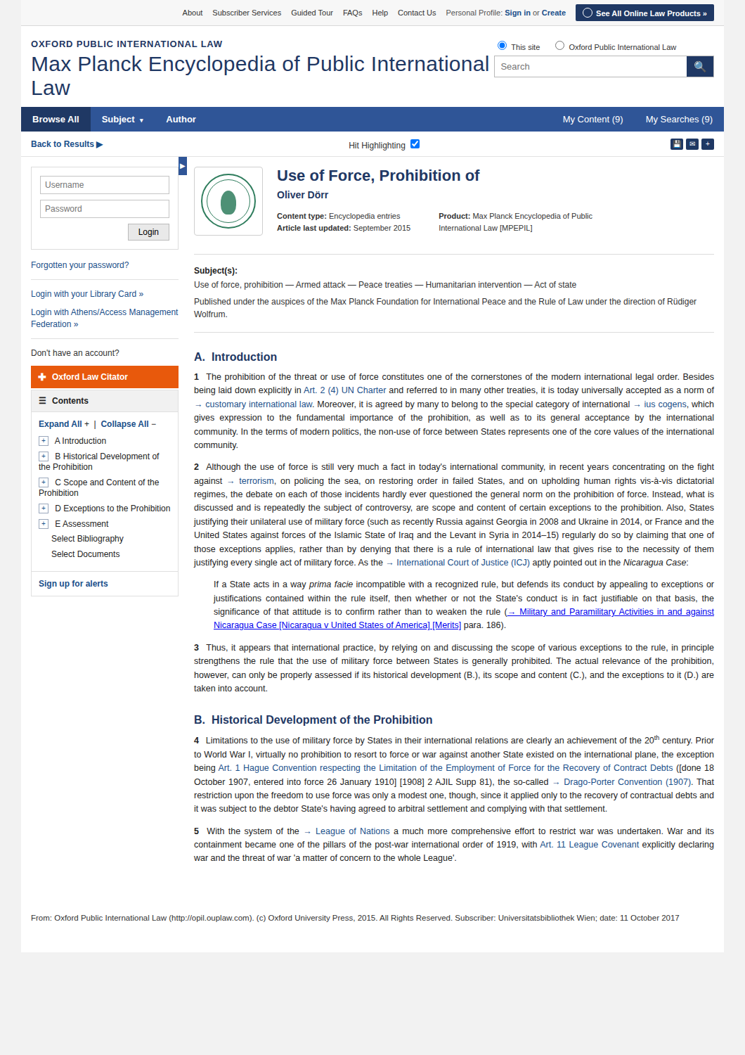About Subscriber Services Guided Tour FAQs Help Contact Us Personal Profile: Sign in or Create See All Online Law Products »
OXFORD PUBLIC INTERNATIONAL LAW
Max Planck Encyclopedia of Public International Law
This site Oxford Public International Law
🔍
Browse All Subject ▾ Author
My Content (9) My Searches (9)
Back to Results ▶
Hit Highlighting
💾✉+
▶
Login
Forgotten your password?
Login with your Library Card »
Login with Athens/Access Management Federation »
Don't have an account?
✚ Oxford Law Citator
☰ Contents
Expand All + | Collapse All −
+ A Introduction
+ B Historical Development of the Prohibition
+ C Scope and Content of the Prohibition
+ D Exceptions to the Prohibition
+ E Assessment
Select Bibliography
Select Documents
Sign up for alerts
Use of Force, Prohibition of
Oliver Dörr
Content type: Encyclopedia entries
Article last updated: September 2015
Product: Max Planck Encyclopedia of Public International Law [MPEPIL]
Subject(s):
Use of force, prohibition — Armed attack — Peace treaties — Humanitarian intervention — Act of state
Published under the auspices of the Max Planck Foundation for International Peace and the Rule of Law under the direction of Rüdiger Wolfrum.
A. Introduction
1 The prohibition of the threat or use of force constitutes one of the cornerstones of the modern international legal order. Besides being laid down explicitly in Art. 2 (4) UN Charter and referred to in many other treaties, it is today universally accepted as a norm of → customary international law. Moreover, it is agreed by many to belong to the special category of international → ius cogens, which gives expression to the fundamental importance of the prohibition, as well as to its general acceptance by the international community. In the terms of modern politics, the non-use of force between States represents one of the core values of the international community.
2 Although the use of force is still very much a fact in today's international community, in recent years concentrating on the fight against → terrorism, on policing the sea, on restoring order in failed States, and on upholding human rights vis-à-vis dictatorial regimes, the debate on each of those incidents hardly ever questioned the general norm on the prohibition of force. Instead, what is discussed and is repeatedly the subject of controversy, are scope and content of certain exceptions to the prohibition. Also, States justifying their unilateral use of military force (such as recently Russia against Georgia in 2008 and Ukraine in 2014, or France and the United States against forces of the Islamic State of Iraq and the Levant in Syria in 2014–15) regularly do so by claiming that one of those exceptions applies, rather than by denying that there is a rule of international law that gives rise to the necessity of them justifying every single act of military force. As the → International Court of Justice (ICJ) aptly pointed out in the Nicaragua Case:
If a State acts in a way prima facie incompatible with a recognized rule, but defends its conduct by appealing to exceptions or justifications contained within the rule itself, then whether or not the State's conduct is in fact justifiable on that basis, the significance of that attitude is to confirm rather than to weaken the rule (→ Military and Paramilitary Activities in and against Nicaragua Case [Nicaragua v United States of America] [Merits] para. 186).
3 Thus, it appears that international practice, by relying on and discussing the scope of various exceptions to the rule, in principle strengthens the rule that the use of military force between States is generally prohibited. The actual relevance of the prohibition, however, can only be properly assessed if its historical development (B.), its scope and content (C.), and the exceptions to it (D.) are taken into account.
B. Historical Development of the Prohibition
4 Limitations to the use of military force by States in their international relations are clearly an achievement of the 20th century. Prior to World War I, virtually no prohibition to resort to force or war against another State existed on the international plane, the exception being Art. 1 Hague Convention respecting the Limitation of the Employment of Force for the Recovery of Contract Debts ([done 18 October 1907, entered into force 26 January 1910] [1908] 2 AJIL Supp 81), the so-called → Drago-Porter Convention (1907). That restriction upon the freedom to use force was only a modest one, though, since it applied only to the recovery of contractual debts and it was subject to the debtor State's having agreed to arbitral settlement and complying with that settlement.
5 With the system of the → League of Nations a much more comprehensive effort to restrict war was undertaken. War and its containment became one of the pillars of the post-war international order of 1919, with Art. 11 League Covenant explicitly declaring war and the threat of war 'a matter of concern to the whole League'.
From: Oxford Public International Law (http://opil.ouplaw.com). (c) Oxford University Press, 2015. All Rights Reserved. Subscriber: Universitatsbibliothek Wien; date: 11 October 2017